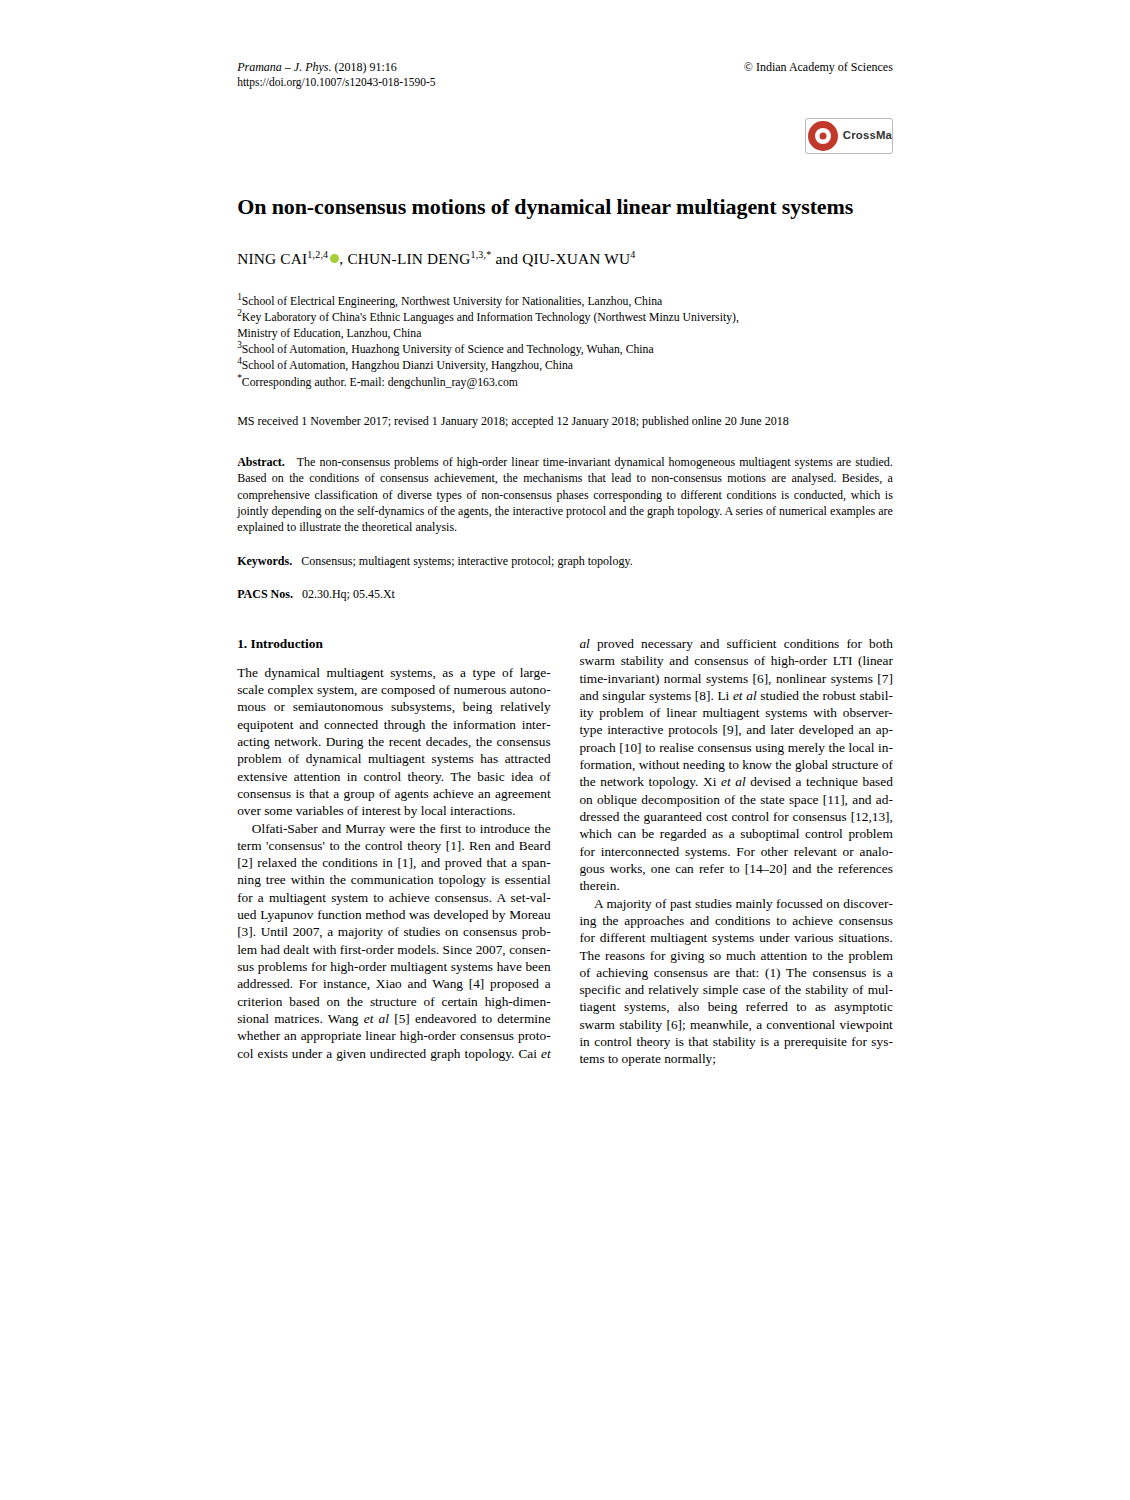Pramana – J. Phys. (2018) 91:16
https://doi.org/10.1007/s12043-018-1590-5
© Indian Academy of Sciences
CrossMark
On non-consensus motions of dynamical linear multiagent systems
NING CAI1,2,4 , CHUN-LIN DENG1,3,* and QIU-XUAN WU4
1School of Electrical Engineering, Northwest University for Nationalities, Lanzhou, China
2Key Laboratory of China's Ethnic Languages and Information Technology (Northwest Minzu University),
Ministry of Education, Lanzhou, China
3School of Automation, Huazhong University of Science and Technology, Wuhan, China
4School of Automation, Hangzhou Dianzi University, Hangzhou, China
*Corresponding author. E-mail: dengchunlin_ray@163.com
MS received 1 November 2017; revised 1 January 2018; accepted 12 January 2018; published online 20 June 2018
Abstract. The non-consensus problems of high-order linear time-invariant dynamical homogeneous multiagent systems are studied. Based on the conditions of consensus achievement, the mechanisms that lead to non-consensus motions are analysed. Besides, a comprehensive classification of diverse types of non-consensus phases corresponding to different conditions is conducted, which is jointly depending on the self-dynamics of the agents, the interactive protocol and the graph topology. A series of numerical examples are explained to illustrate the theoretical analysis.
Keywords. Consensus; multiagent systems; interactive protocol; graph topology.
PACS Nos. 02.30.Hq; 05.45.Xt
1. Introduction
The dynamical multiagent systems, as a type of large-scale complex system, are composed of numerous autonomous or semiautonomous subsystems, being relatively equipotent and connected through the information interacting network. During the recent decades, the consensus problem of dynamical multiagent systems has attracted extensive attention in control theory. The basic idea of consensus is that a group of agents achieve an agreement over some variables of interest by local interactions.
Olfati-Saber and Murray were the first to introduce the term 'consensus' to the control theory [1]. Ren and Beard [2] relaxed the conditions in [1], and proved that a spanning tree within the communication topology is essential for a multiagent system to achieve consensus. A set-valued Lyapunov function method was developed by Moreau [3]. Until 2007, a majority of studies on consensus problem had dealt with first-order models. Since 2007, consensus problems for high-order multiagent systems have been addressed. For instance, Xiao and Wang [4] proposed a criterion based on the structure of certain high-dimensional matrices. Wang et al [5] endeavored to determine whether an appropriate linear high-order consensus protocol exists under a given undirected graph topology. Cai et al proved necessary and sufficient conditions for both swarm stability and consensus of high-order LTI (linear time-invariant) normal systems [6], nonlinear systems [7] and singular systems [8]. Li et al studied the robust stability problem of linear multiagent systems with observer-type interactive protocols [9], and later developed an approach [10] to realise consensus using merely the local information, without needing to know the global structure of the network topology. Xi et al devised a technique based on oblique decomposition of the state space [11], and addressed the guaranteed cost control for consensus [12,13], which can be regarded as a suboptimal control problem for interconnected systems. For other relevant or analogous works, one can refer to [14–20] and the references therein.
A majority of past studies mainly focussed on discovering the approaches and conditions to achieve consensus for different multiagent systems under various situations. The reasons for giving so much attention to the problem of achieving consensus are that: (1) The consensus is a specific and relatively simple case of the stability of multiagent systems, also being referred to as asymptotic swarm stability [6]; meanwhile, a conventional viewpoint in control theory is that stability is a prerequisite for systems to operate normally;